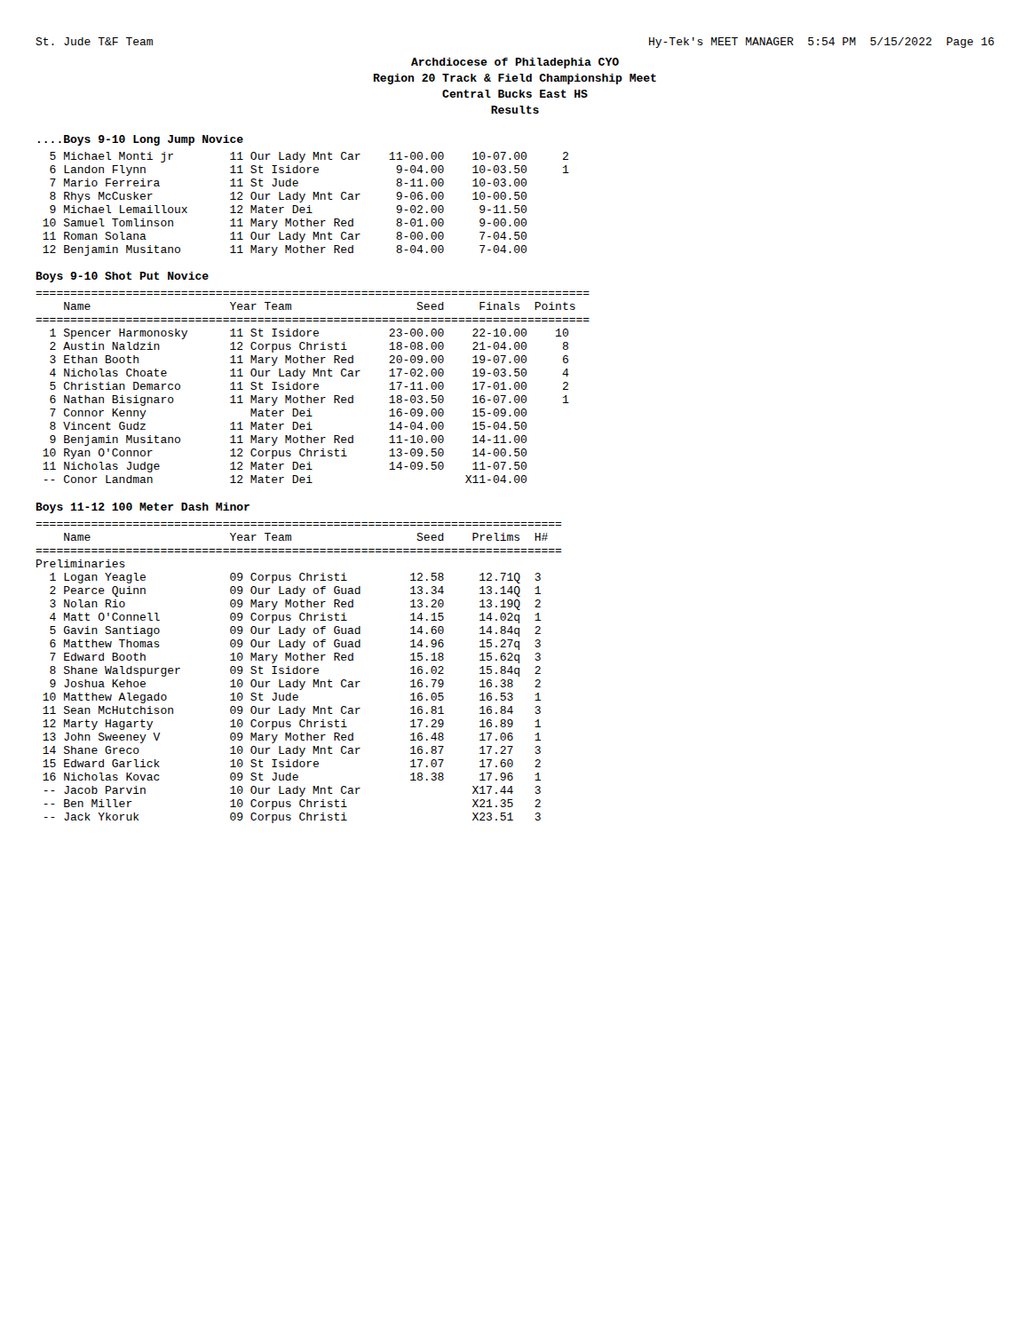St. Jude T&F Team Hy-Tek's MEET MANAGER 5:54 PM 5/15/2022 Page 16
Archdiocese of Philadephia CYO Region 20 Track & Field Championship Meet Central Bucks East HS Results
....Boys 9-10 Long Jump Novice
  5 Michael Monti jr        11 Our Lady Mnt Car    11-00.00    10-07.00     2
  6 Landon Flynn            11 St Isidore           9-04.00    10-03.50     1
  7 Mario Ferreira          11 St Jude              8-11.00    10-03.00
  8 Rhys McCusker           12 Our Lady Mnt Car     9-06.00    10-00.50
  9 Michael Lemailloux      12 Mater Dei            9-02.00     9-11.50
 10 Samuel Tomlinson        11 Mary Mother Red      8-01.00     9-00.00
 11 Roman Solana            11 Our Lady Mnt Car     8-00.00     7-04.50
 12 Benjamin Musitano       11 Mary Mother Red      8-04.00     7-04.00
Boys 9-10 Shot Put Novice
================================================================================
    Name                    Year Team                  Seed     Finals  Points
================================================================================
  1 Spencer Harmonosky      11 St Isidore          23-00.00    22-10.00    10
  2 Austin Naldzin          12 Corpus Christi      18-08.00    21-04.00     8
  3 Ethan Booth             11 Mary Mother Red     20-09.00    19-07.00     6
  4 Nicholas Choate         11 Our Lady Mnt Car    17-02.00    19-03.50     4
  5 Christian Demarco       11 St Isidore          17-11.00    17-01.00     2
  6 Nathan Bisignaro        11 Mary Mother Red     18-03.50    16-07.00     1
  7 Connor Kenny               Mater Dei           16-09.00    15-09.00
  8 Vincent Gudz            11 Mater Dei           14-04.00    15-04.50
  9 Benjamin Musitano       11 Mary Mother Red     11-10.00    14-11.00
 10 Ryan O'Connor           12 Corpus Christi      13-09.50    14-00.50
 11 Nicholas Judge          12 Mater Dei           14-09.50    11-07.50
 -- Conor Landman           12 Mater Dei                      X11-04.00
Boys 11-12 100 Meter Dash Minor
============================================================================
    Name                    Year Team                  Seed    Prelims  H#
============================================================================
Preliminaries
  1 Logan Yeagle            09 Corpus Christi         12.58     12.71Q  3
  2 Pearce Quinn            09 Our Lady of Guad       13.34     13.14Q  1
  3 Nolan Rio               09 Mary Mother Red        13.20     13.19Q  2
  4 Matt O'Connell          09 Corpus Christi         14.15     14.02q  1
  5 Gavin Santiago          09 Our Lady of Guad       14.60     14.84q  2
  6 Matthew Thomas          09 Our Lady of Guad       14.96     15.27q  3
  7 Edward Booth            10 Mary Mother Red        15.18     15.62q  3
  8 Shane Waldspurger       09 St Isidore             16.02     15.84q  2
  9 Joshua Kehoe            10 Our Lady Mnt Car       16.79     16.38   2
 10 Matthew Alegado         10 St Jude                16.05     16.53   1
 11 Sean McHutchison        09 Our Lady Mnt Car       16.81     16.84   3
 12 Marty Hagarty           10 Corpus Christi         17.29     16.89   1
 13 John Sweeney V          09 Mary Mother Red        16.48     17.06   1
 14 Shane Greco             10 Our Lady Mnt Car       16.87     17.27   3
 15 Edward Garlick          10 St Isidore             17.07     17.60   2
 16 Nicholas Kovac          09 St Jude                18.38     17.96   1
 -- Jacob Parvin            10 Our Lady Mnt Car                X17.44   3
 -- Ben Miller              10 Corpus Christi                  X21.35   2
 -- Jack Ykoruk             09 Corpus Christi                  X23.51   3